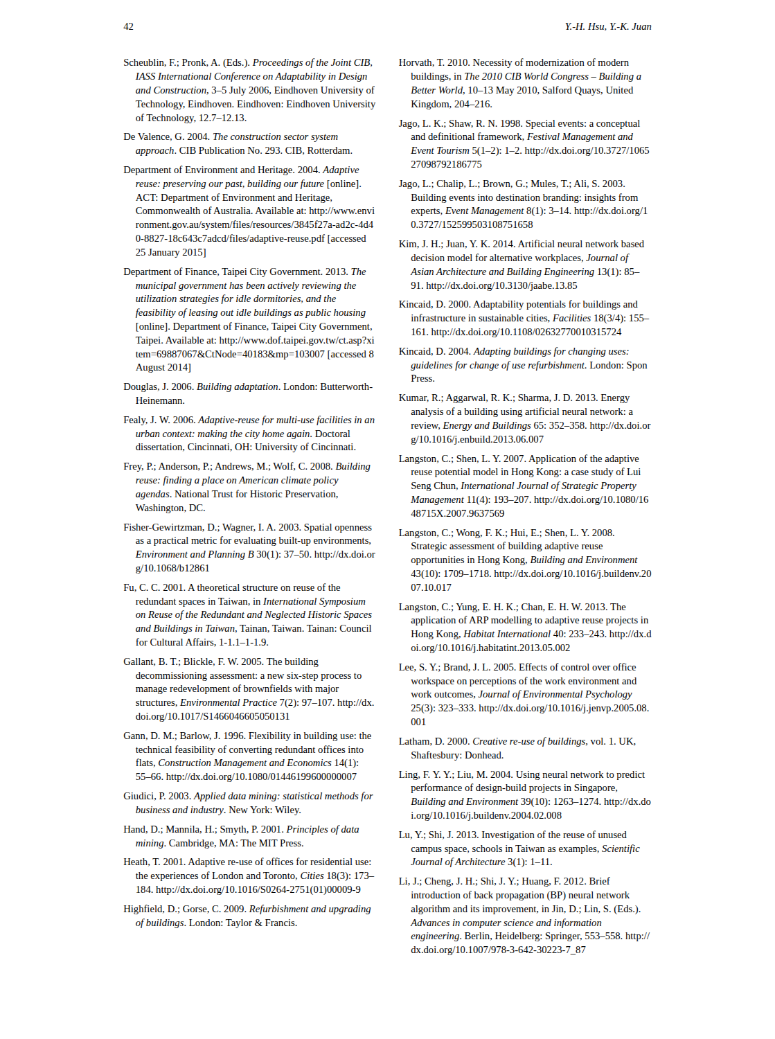42 Y.-H. Hsu, Y.-K. Juan
Scheublin, F.; Pronk, A. (Eds.). Proceedings of the Joint CIB, IASS International Conference on Adaptability in Design and Construction, 3–5 July 2006, Eindhoven University of Technology, Eindhoven. Eindhoven: Eindhoven University of Technology, 12.7–12.13.
De Valence, G. 2004. The construction sector system approach. CIB Publication No. 293. CIB, Rotterdam.
Department of Environment and Heritage. 2004. Adaptive reuse: preserving our past, building our future [online]. ACT: Department of Environment and Heritage, Commonwealth of Australia. Available at: http://www.environment.gov.au/system/files/resources/3845f27a-ad2c-4d40-8827-18c643c7adcd/files/adaptive-reuse.pdf [accessed 25 January 2015]
Department of Finance, Taipei City Government. 2013. The municipal government has been actively reviewing the utilization strategies for idle dormitories, and the feasibility of leasing out idle buildings as public housing [online]. Department of Finance, Taipei City Government, Taipei. Available at: http://www.dof.taipei.gov.tw/ct.asp?xitem=69887067&CtNode=40183&mp=103007 [accessed 8 August 2014]
Douglas, J. 2006. Building adaptation. London: Butterworth-Heinemann.
Fealy, J. W. 2006. Adaptive-reuse for multi-use facilities in an urban context: making the city home again. Doctoral dissertation, Cincinnati, OH: University of Cincinnati.
Frey, P.; Anderson, P.; Andrews, M.; Wolf, C. 2008. Building reuse: finding a place on American climate policy agendas. National Trust for Historic Preservation, Washington, DC.
Fisher-Gewirtzman, D.; Wagner, I. A. 2003. Spatial openness as a practical metric for evaluating built-up environments, Environment and Planning B 30(1): 37–50. http://dx.doi.org/10.1068/b12861
Fu, C. C. 2001. A theoretical structure on reuse of the redundant spaces in Taiwan, in International Symposium on Reuse of the Redundant and Neglected Historic Spaces and Buildings in Taiwan, Tainan, Taiwan. Tainan: Council for Cultural Affairs, 1-1.1–1-1.9.
Gallant, B. T.; Blickle, F. W. 2005. The building decommissioning assessment: a new six-step process to manage redevelopment of brownfields with major structures, Environmental Practice 7(2): 97–107. http://dx.doi.org/10.1017/S1466046605050131
Gann, D. M.; Barlow, J. 1996. Flexibility in building use: the technical feasibility of converting redundant offices into flats, Construction Management and Economics 14(1): 55–66. http://dx.doi.org/10.1080/01446199600000007
Giudici, P. 2003. Applied data mining: statistical methods for business and industry. New York: Wiley.
Hand, D.; Mannila, H.; Smyth, P. 2001. Principles of data mining. Cambridge, MA: The MIT Press.
Heath, T. 2001. Adaptive re-use of offices for residential use: the experiences of London and Toronto, Cities 18(3): 173–184. http://dx.doi.org/10.1016/S0264-2751(01)00009-9
Highfield, D.; Gorse, C. 2009. Refurbishment and upgrading of buildings. London: Taylor & Francis.
Horvath, T. 2010. Necessity of modernization of modern buildings, in The 2010 CIB World Congress – Building a Better World, 10–13 May 2010, Salford Quays, United Kingdom, 204–216.
Jago, L. K.; Shaw, R. N. 1998. Special events: a conceptual and definitional framework, Festival Management and Event Tourism 5(1–2): 1–2. http://dx.doi.org/10.3727/106527098792186775
Jago, L.; Chalip, L.; Brown, G.; Mules, T.; Ali, S. 2003. Building events into destination branding: insights from experts, Event Management 8(1): 3–14. http://dx.doi.org/10.3727/152599503108751658
Kim, J. H.; Juan, Y. K. 2014. Artificial neural network based decision model for alternative workplaces, Journal of Asian Architecture and Building Engineering 13(1): 85–91. http://dx.doi.org/10.3130/jaabe.13.85
Kincaid, D. 2000. Adaptability potentials for buildings and infrastructure in sustainable cities, Facilities 18(3/4): 155–161. http://dx.doi.org/10.1108/02632770010315724
Kincaid, D. 2004. Adapting buildings for changing uses: guidelines for change of use refurbishment. London: Spon Press.
Kumar, R.; Aggarwal, R. K.; Sharma, J. D. 2013. Energy analysis of a building using artificial neural network: a review, Energy and Buildings 65: 352–358. http://dx.doi.org/10.1016/j.enbuild.2013.06.007
Langston, C.; Shen, L. Y. 2007. Application of the adaptive reuse potential model in Hong Kong: a case study of Lui Seng Chun, International Journal of Strategic Property Management 11(4): 193–207. http://dx.doi.org/10.1080/1648715X.2007.9637569
Langston, C.; Wong, F. K.; Hui, E.; Shen, L. Y. 2008. Strategic assessment of building adaptive reuse opportunities in Hong Kong, Building and Environment 43(10): 1709–1718. http://dx.doi.org/10.1016/j.buildenv.2007.10.017
Langston, C.; Yung, E. H. K.; Chan, E. H. W. 2013. The application of ARP modelling to adaptive reuse projects in Hong Kong, Habitat International 40: 233–243. http://dx.doi.org/10.1016/j.habitatint.2013.05.002
Lee, S. Y.; Brand, J. L. 2005. Effects of control over office workspace on perceptions of the work environment and work outcomes, Journal of Environmental Psychology 25(3): 323–333. http://dx.doi.org/10.1016/j.jenvp.2005.08.001
Latham, D. 2000. Creative re-use of buildings, vol. 1. UK, Shaftesbury: Donhead.
Ling, F. Y. Y.; Liu, M. 2004. Using neural network to predict performance of design-build projects in Singapore, Building and Environment 39(10): 1263–1274. http://dx.doi.org/10.1016/j.buildenv.2004.02.008
Lu, Y.; Shi, J. 2013. Investigation of the reuse of unused campus space, schools in Taiwan as examples, Scientific Journal of Architecture 3(1): 1–11.
Li, J.; Cheng, J. H.; Shi, J. Y.; Huang, F. 2012. Brief introduction of back propagation (BP) neural network algorithm and its improvement, in Jin, D.; Lin, S. (Eds.). Advances in computer science and information engineering. Berlin, Heidelberg: Springer, 553–558. http://dx.doi.org/10.1007/978-3-642-30223-7_87